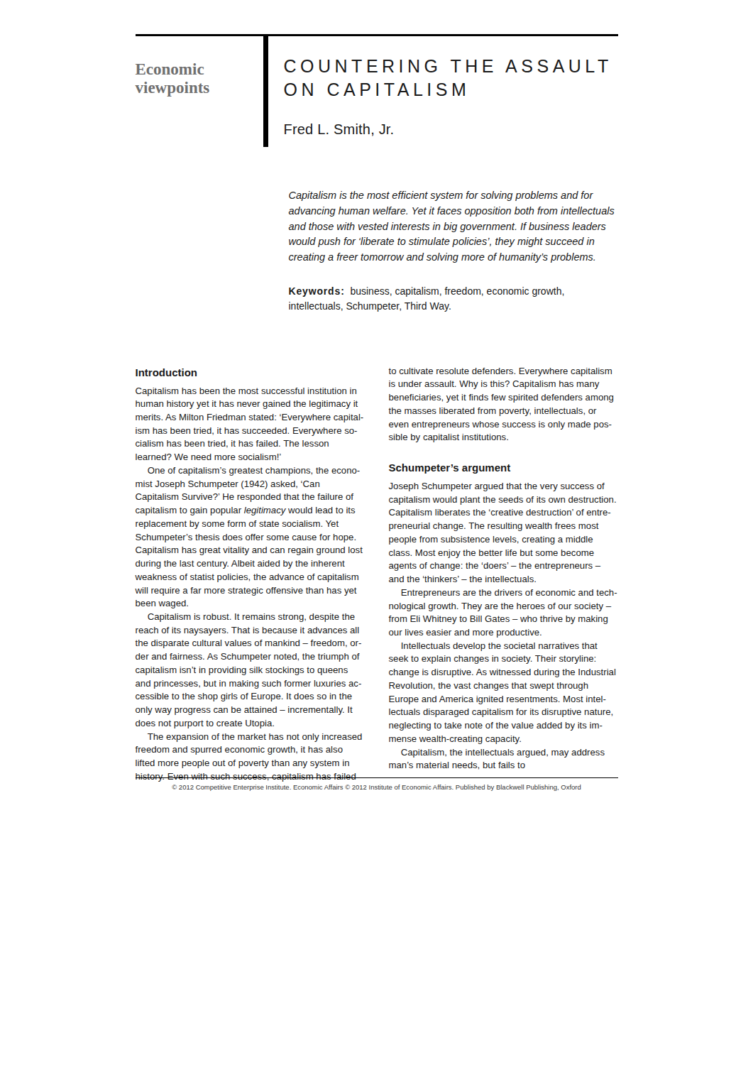Economic
viewpoints
Countering the Assault on Capitalism
Fred L. Smith, Jr.
Capitalism is the most efficient system for solving problems and for advancing human welfare. Yet it faces opposition both from intellectuals and those with vested interests in big government. If business leaders would push for ‘liberate to stimulate policies’, they might succeed in creating a freer tomorrow and solving more of humanity’s problems.
Keywords: business, capitalism, freedom, economic growth, intellectuals, Schumpeter, Third Way.
Introduction
Capitalism has been the most successful institution in human history yet it has never gained the legitimacy it merits. As Milton Friedman stated: ‘Everywhere capitalism has been tried, it has succeeded. Everywhere socialism has been tried, it has failed. The lesson learned? We need more socialism!’
One of capitalism’s greatest champions, the economist Joseph Schumpeter (1942) asked, ‘Can Capitalism Survive?’ He responded that the failure of capitalism to gain popular legitimacy would lead to its replacement by some form of state socialism. Yet Schumpeter’s thesis does offer some cause for hope. Capitalism has great vitality and can regain ground lost during the last century. Albeit aided by the inherent weakness of statist policies, the advance of capitalism will require a far more strategic offensive than has yet been waged.
Capitalism is robust. It remains strong, despite the reach of its naysayers. That is because it advances all the disparate cultural values of mankind – freedom, order and fairness. As Schumpeter noted, the triumph of capitalism isn’t in providing silk stockings to queens and princesses, but in making such former luxuries accessible to the shop girls of Europe. It does so in the only way progress can be attained – incrementally. It does not purport to create Utopia.
The expansion of the market has not only increased freedom and spurred economic growth, it has also lifted more people out of poverty than any system in history. Even with such success, capitalism has failed to cultivate resolute defenders. Everywhere capitalism is under assault. Why is this? Capitalism has many beneficiaries, yet it finds few spirited defenders among the masses liberated from poverty, intellectuals, or even entrepreneurs whose success is only made possible by capitalist institutions.
Schumpeter’s argument
Joseph Schumpeter argued that the very success of capitalism would plant the seeds of its own destruction. Capitalism liberates the ‘creative destruction’ of entrepreneurial change. The resulting wealth frees most people from subsistence levels, creating a middle class. Most enjoy the better life but some become agents of change: the ‘doers’ – the entrepreneurs – and the ‘thinkers’ – the intellectuals.
Entrepreneurs are the drivers of economic and technological growth. They are the heroes of our society – from Eli Whitney to Bill Gates – who thrive by making our lives easier and more productive.
Intellectuals develop the societal narratives that seek to explain changes in society. Their storyline: change is disruptive. As witnessed during the Industrial Revolution, the vast changes that swept through Europe and America ignited resentments. Most intellectuals disparaged capitalism for its disruptive nature, neglecting to take note of the value added by its immense wealth-creating capacity.
Capitalism, the intellectuals argued, may address man’s material needs, but fails to
© 2012 Competitive Enterprise Institute. Economic Affairs © 2012 Institute of Economic Affairs. Published by Blackwell Publishing, Oxford